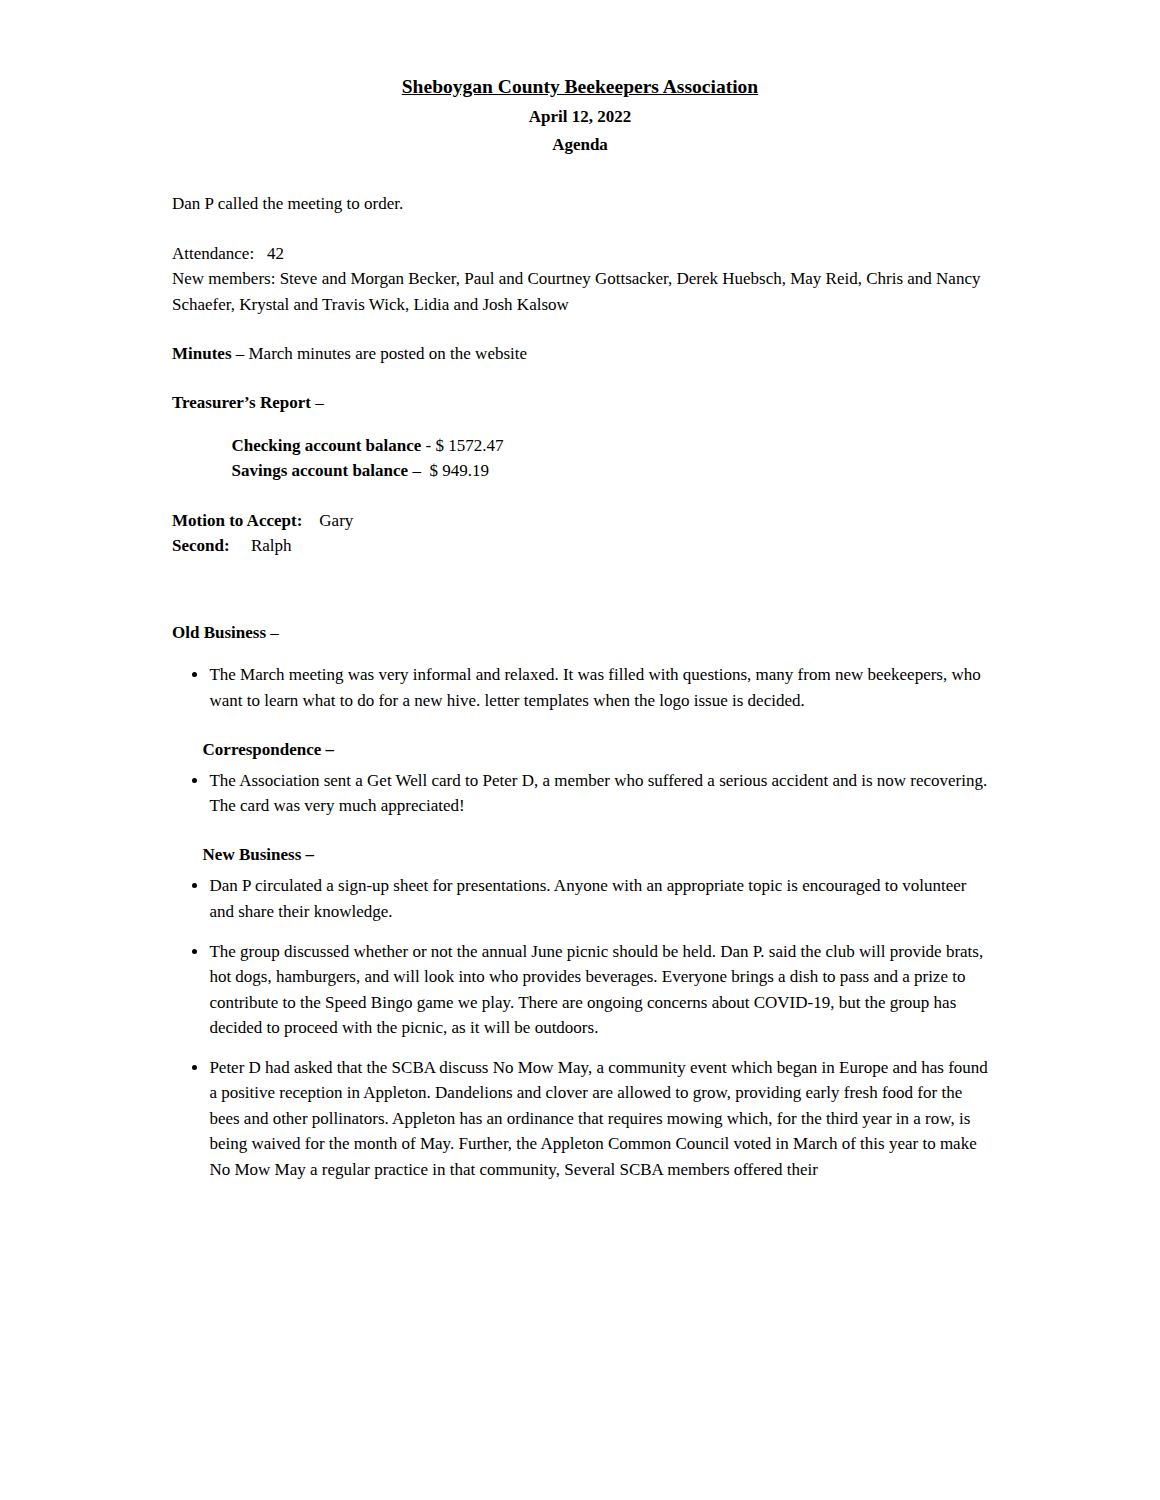Sheboygan County Beekeepers Association
April 12, 2022
Agenda
Dan P called the meeting to order.
Attendance: 42
New members: Steve and Morgan Becker, Paul and Courtney Gottsacker, Derek Huebsch, May Reid, Chris and Nancy Schaefer, Krystal and Travis Wick, Lidia and Josh Kalsow
Minutes – March minutes are posted on the website
Treasurer’s Report –
Checking account balance - $ 1572.47
Savings account balance – $ 949.19
Motion to Accept: Gary
Second: Ralph
Old Business –
The March meeting was very informal and relaxed. It was filled with questions, many from new beekeepers, who want to learn what to do for a new hive. letter templates when the logo issue is decided.
Correspondence –
The Association sent a Get Well card to Peter D, a member who suffered a serious accident and is now recovering. The card was very much appreciated!
New Business –
Dan P circulated a sign-up sheet for presentations. Anyone with an appropriate topic is encouraged to volunteer and share their knowledge.
The group discussed whether or not the annual June picnic should be held. Dan P. said the club will provide brats, hot dogs, hamburgers, and will look into who provides beverages. Everyone brings a dish to pass and a prize to contribute to the Speed Bingo game we play. There are ongoing concerns about COVID-19, but the group has decided to proceed with the picnic, as it will be outdoors.
Peter D had asked that the SCBA discuss No Mow May, a community event which began in Europe and has found a positive reception in Appleton. Dandelions and clover are allowed to grow, providing early fresh food for the bees and other pollinators. Appleton has an ordinance that requires mowing which, for the third year in a row, is being waived for the month of May. Further, the Appleton Common Council voted in March of this year to make No Mow May a regular practice in that community, Several SCBA members offered their